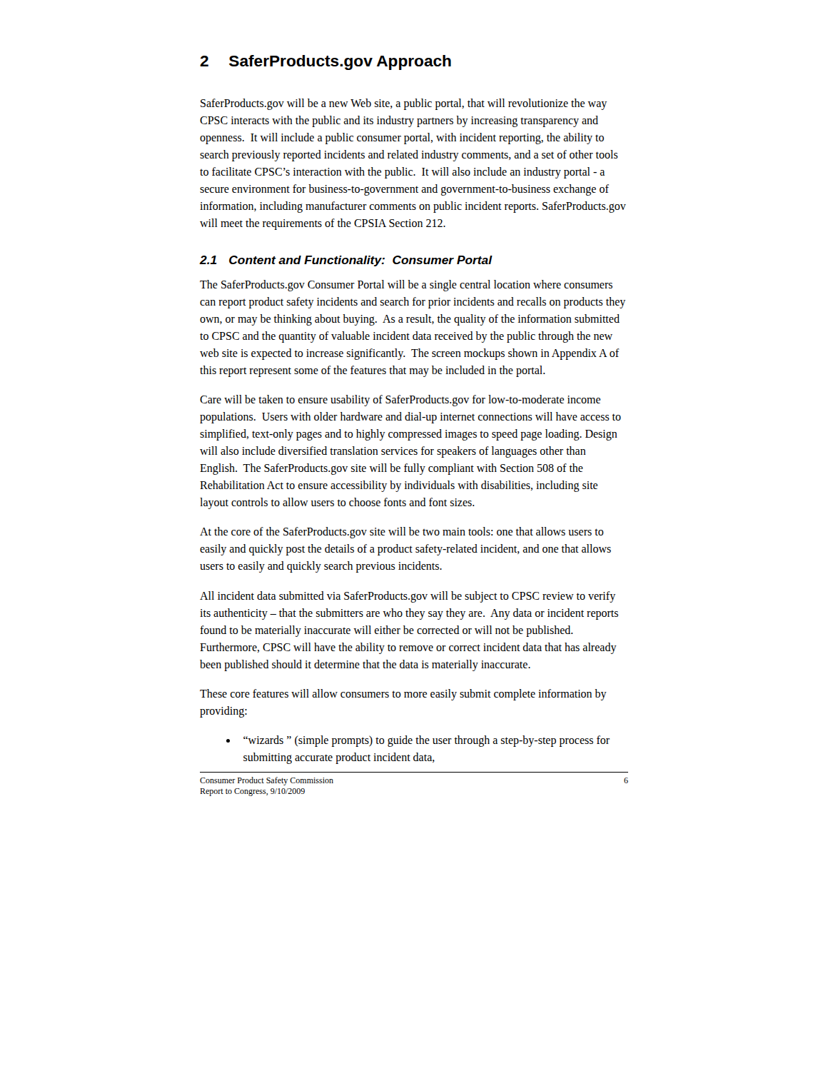2 SaferProducts.gov Approach
SaferProducts.gov will be a new Web site, a public portal, that will revolutionize the way CPSC interacts with the public and its industry partners by increasing transparency and openness. It will include a public consumer portal, with incident reporting, the ability to search previously reported incidents and related industry comments, and a set of other tools to facilitate CPSC’s interaction with the public. It will also include an industry portal - a secure environment for business-to-government and government-to-business exchange of information, including manufacturer comments on public incident reports. SaferProducts.gov will meet the requirements of the CPSIA Section 212.
2.1 Content and Functionality: Consumer Portal
The SaferProducts.gov Consumer Portal will be a single central location where consumers can report product safety incidents and search for prior incidents and recalls on products they own, or may be thinking about buying. As a result, the quality of the information submitted to CPSC and the quantity of valuable incident data received by the public through the new web site is expected to increase significantly. The screen mockups shown in Appendix A of this report represent some of the features that may be included in the portal.
Care will be taken to ensure usability of SaferProducts.gov for low-to-moderate income populations. Users with older hardware and dial-up internet connections will have access to simplified, text-only pages and to highly compressed images to speed page loading. Design will also include diversified translation services for speakers of languages other than English. The SaferProducts.gov site will be fully compliant with Section 508 of the Rehabilitation Act to ensure accessibility by individuals with disabilities, including site layout controls to allow users to choose fonts and font sizes.
At the core of the SaferProducts.gov site will be two main tools: one that allows users to easily and quickly post the details of a product safety-related incident, and one that allows users to easily and quickly search previous incidents.
All incident data submitted via SaferProducts.gov will be subject to CPSC review to verify its authenticity – that the submitters are who they say they are. Any data or incident reports found to be materially inaccurate will either be corrected or will not be published. Furthermore, CPSC will have the ability to remove or correct incident data that has already been published should it determine that the data is materially inaccurate.
These core features will allow consumers to more easily submit complete information by providing:
“wizards ” (simple prompts) to guide the user through a step-by-step process for submitting accurate product incident data,
Consumer Product Safety Commission
Report to Congress, 9/10/2009
6